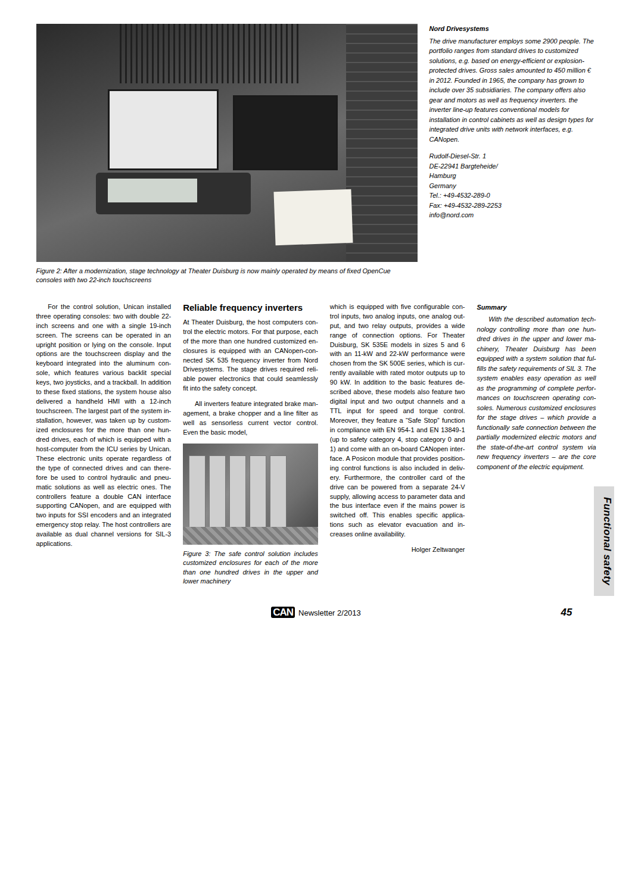Figure 2: After a modernization, stage technology at Theater Duisburg is now mainly operated by means of fixed OpenCue consoles with two 22-inch touchscreens
Nord Drivesystems
The drive manufacturer employs some 2900 people. The portfolio ranges from standard drives to customized solutions, e.g. based on energy-efficient or explosion-protected drives. Gross sales amounted to 450 million € in 2012. Founded in 1965, the company has grown to include over 35 subsidiaries. The company offers also gear and motors as well as frequency inverters. the inverter line-up features conventional models for installation in control cabinets as well as design types for integrated drive units with network interfaces, e.g. CANopen.
Rudolf-Diesel-Str. 1
DE-22941 Bargteheide/
Hamburg
Germany
Tel.: +49-4532-289-0
Fax: +49-4532-289-2253
info@nord.com
For the control solution, Unican installed three operating consoles: two with double 22-inch screens and one with a single 19-inch screen. The screens can be operated in an upright position or lying on the console. Input options are the touchscreen display and the keyboard integrated into the aluminum console, which features various backlit special keys, two joysticks, and a trackball. In addition to these fixed stations, the system house also delivered a handheld HMI with a 12-inch touchscreen. The largest part of the system installation, however, was taken up by customized enclosures for the more than one hundred drives, each of which is equipped with a host-computer from the ICU series by Unican. These electronic units operate regardless of the type of connected drives and can therefore be used to control hydraulic and pneumatic solutions as well as electric ones. The controllers feature a double CAN interface supporting CANopen, and are equipped with two inputs for SSI encoders and an integrated emergency stop relay. The host controllers are available as dual channel versions for SIL-3 applications.
Reliable frequency inverters
At Theater Duisburg, the host computers control the electric motors. For that purpose, each of the more than one hundred customized enclosures is equipped with an CANopen-connected SK 535 frequency inverter from Nord Drivesystems. The stage drives required reliable power electronics that could seamlessly fit into the safety concept.
All inverters feature integrated brake management, a brake chopper and a line filter as well as sensorless current vector control. Even the basic model,
Figure 3: The safe control solution includes customized enclosures for each of the more than one hundred drives in the upper and lower machinery
which is equipped with five configurable control inputs, two analog inputs, one analog output, and two relay outputs, provides a wide range of connection options. For Theater Duisburg, SK 535E models in sizes 5 and 6 with an 11-kW and 22-kW performance were chosen from the SK 500E series, which is currently available with rated motor outputs up to 90 kW. In addition to the basic features described above, these models also feature two digital input and two output channels and a TTL input for speed and torque control. Moreover, they feature a “Safe Stop” function in compliance with EN 954-1 and EN 13849-1 (up to safety category 4, stop category 0 and 1) and come with an on-board CANopen interface. A Posicon module that provides positioning control functions is also included in delivery. Furthermore, the controller card of the drive can be powered from a separate 24-V supply, allowing access to parameter data and the bus interface even if the mains power is switched off. This enables specific applications such as elevator evacuation and increases online availability.
Holger Zeltwanger
Summary
With the described automation technology controlling more than one hundred drives in the upper and lower machinery, Theater Duisburg has been equipped with a system solution that fulfills the safety requirements of SIL 3. The system enables easy operation as well as the programming of complete performances on touchscreen operating consoles. Numerous customized enclosures for the stage drives – which provide a functionally safe connection between the partially modernized electric motors and the state-of-the-art control system via new frequency inverters – are the core component of the electric equipment.
Functional safety
CAN Newsletter 2/2013 45